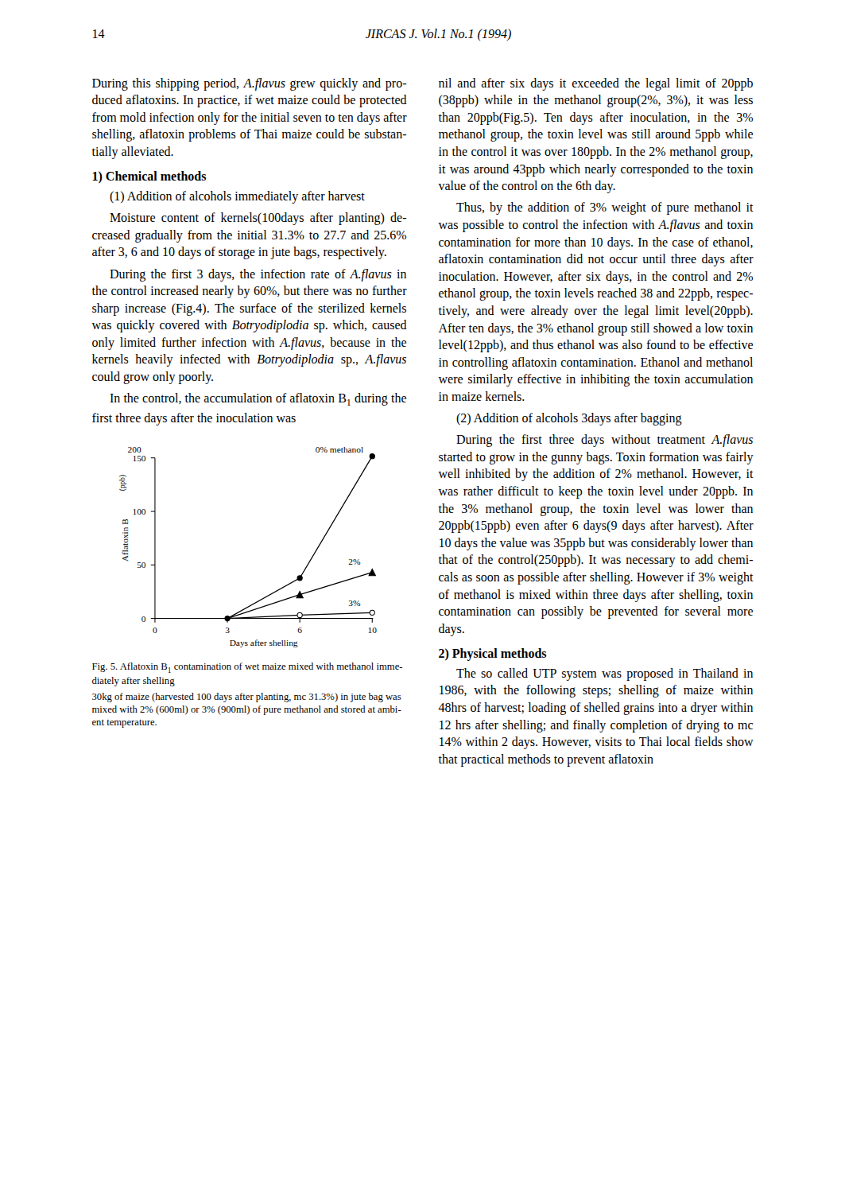14 JIRCAS J. Vol.1 No.1 (1994)
During this shipping period, A.flavus grew quickly and produced aflatoxins. In practice, if wet maize could be protected from mold infection only for the initial seven to ten days after shelling, aflatoxin problems of Thai maize could be substantially alleviated.
1) Chemical methods
(1) Addition of alcohols immediately after harvest
Moisture content of kernels(100days after planting) decreased gradually from the initial 31.3% to 27.7 and 25.6% after 3, 6 and 10 days of storage in jute bags, respectively.
During the first 3 days, the infection rate of A.flavus in the control increased nearly by 60%, but there was no further sharp increase (Fig.4). The surface of the sterilized kernels was quickly covered with Botryodiplodia sp. which, caused only limited further infection with A.flavus, because in the kernels heavily infected with Botryodiplodia sp., A.flavus could grow only poorly.
In the control, the accumulation of aflatoxin B1 during the first three days after the inoculation was
0 50 100 150 0 3 6 10 Days after shelling 200 Aflatoxin B (ppb) 0% methanol 2% 3%
Fig. 5. Aflatoxin B1 contamination of wet maize mixed with methanol immediately after shelling 30kg of maize (harvested 100 days after planting, mc 31.3%) in jute bag was mixed with 2% (600ml) or 3% (900ml) of pure methanol and stored at ambient temperature.
nil and after six days it exceeded the legal limit of 20ppb (38ppb) while in the methanol group(2%, 3%), it was less than 20ppb(Fig.5). Ten days after inoculation, in the 3% methanol group, the toxin level was still around 5ppb while in the control it was over 180ppb. In the 2% methanol group, it was around 43ppb which nearly corresponded to the toxin value of the control on the 6th day.
Thus, by the addition of 3% weight of pure methanol it was possible to control the infection with A.flavus and toxin contamination for more than 10 days. In the case of ethanol, aflatoxin contamination did not occur until three days after inoculation. However, after six days, in the control and 2% ethanol group, the toxin levels reached 38 and 22ppb, respectively, and were already over the legal limit level(20ppb). After ten days, the 3% ethanol group still showed a low toxin level(12ppb), and thus ethanol was also found to be effective in controlling aflatoxin contamination. Ethanol and methanol were similarly effective in inhibiting the toxin accumulation in maize kernels.
(2) Addition of alcohols 3days after bagging
During the first three days without treatment A.flavus started to grow in the gunny bags. Toxin formation was fairly well inhibited by the addition of 2% methanol. However, it was rather difficult to keep the toxin level under 20ppb. In the 3% methanol group, the toxin level was lower than 20ppb(15ppb) even after 6 days(9 days after harvest). After 10 days the value was 35ppb but was considerably lower than that of the control(250ppb). It was necessary to add chemicals as soon as possible after shelling. However if 3% weight of methanol is mixed within three days after shelling, toxin contamination can possibly be prevented for several more days.
2) Physical methods
The so called UTP system was proposed in Thailand in 1986, with the following steps; shelling of maize within 48hrs of harvest; loading of shelled grains into a dryer within 12 hrs after shelling; and finally completion of drying to mc 14% within 2 days. However, visits to Thai local fields show that practical methods to prevent aflatoxin